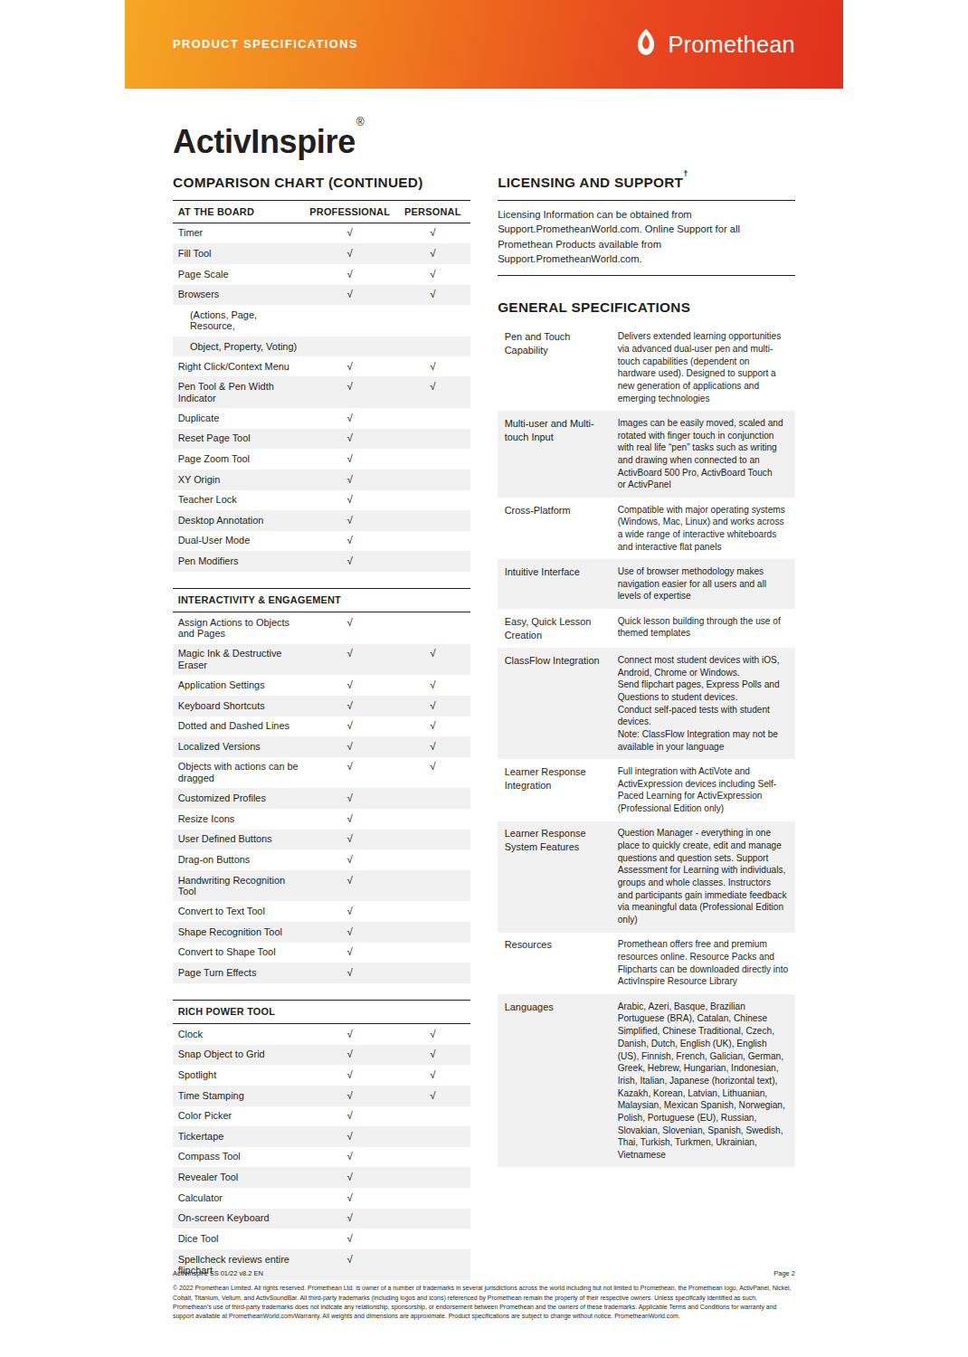Product Specifications
Promethean
ActivInspire®
Comparison Chart (Continued)
| At the Board | Professional | Personal |
| --- | --- | --- |
| Timer | √ | √ |
| Fill Tool | √ | √ |
| Page Scale | √ | √ |
| Browsers | √ | √ |
| (Actions, Page, Resource, | | |
| Object, Property, Voting) | | |
| Right Click/Context Menu | √ | √ |
| Pen Tool & Pen Width Indicator | √ | √ |
| Duplicate | √ | |
| Reset Page Tool | √ | |
| Page Zoom Tool | √ | |
| XY Origin | √ | |
| Teacher Lock | √ | |
| Desktop Annotation | √ | |
| Dual-User Mode | √ | |
| Pen Modifiers | √ | |
| Interactivity & Engagement |
| Assign Actions to Objects and Pages | √ | |
| Magic Ink & Destructive Eraser | √ | √ |
| Application Settings | √ | √ |
| Keyboard Shortcuts | √ | √ |
| Dotted and Dashed Lines | √ | √ |
| Localized Versions | √ | √ |
| Objects with actions can be dragged | √ | √ |
| Customized Profiles | √ | |
| Resize Icons | √ | |
| User Defined Buttons | √ | |
| Drag-on Buttons | √ | |
| Handwriting Recognition Tool | √ | |
| Convert to Text Tool | √ | |
| Shape Recognition Tool | √ | |
| Convert to Shape Tool | √ | |
| Page Turn Effects | √ | |
| Rich Power Tool |
| Clock | √ | √ |
| Snap Object to Grid | √ | √ |
| Spotlight | √ | √ |
| Time Stamping | √ | √ |
| Color Picker | √ | |
| Tickertape | √ | |
| Compass Tool | √ | |
| Revealer Tool | √ | |
| Calculator | √ | |
| On-screen Keyboard | √ | |
| Dice Tool | √ | |
| Spellcheck reviews entire flipchart | √ | |
Licensing and Support†
Licensing Information can be obtained from Support.PrometheanWorld.com. Online Support for all Promethean Products available from Support.PrometheanWorld.com.
General Specifications
| Pen and Touch Capability | Delivers extended learning opportunities via advanced dual-user pen and multi-touch capabilities (dependent on hardware used). Designed to support a new generation of applications and emerging technologies |
| Multi-user and Multi-touch Input | Images can be easily moved, scaled and rotated with finger touch in conjunction with real life “pen” tasks such as writing and drawing when connected to an ActivBoard 500 Pro, ActivBoard Touch or ActivPanel |
| Cross-Platform | Compatible with major operating systems (Windows, Mac, Linux) and works across a wide range of interactive whiteboards and interactive flat panels |
| Intuitive Interface | Use of browser methodology makes navigation easier for all users and all levels of expertise |
| Easy, Quick Lesson Creation | Quick lesson building through the use of themed templates |
| ClassFlow Integration | Connect most student devices with iOS, Android, Chrome or Windows. Send flipchart pages, Express Polls and Questions to student devices. Conduct self-paced tests with student devices. Note: ClassFlow Integration may not be available in your language |
| Learner Response Integration | Full integration with ActiVote and ActivExpression devices including Self-Paced Learning for ActivExpression (Professional Edition only) |
| Learner Response System Features | Question Manager - everything in one place to quickly create, edit and manage questions and question sets. Support Assessment for Learning with individuals, groups and whole classes. Instructors and participants gain immediate feedback via meaningful data (Professional Edition only) |
| Resources | Promethean offers free and premium resources online. Resource Packs and Flipcharts can be downloaded directly into ActivInspire Resource Library |
| Languages | Arabic, Azeri, Basque, Brazilian Portuguese (BRA), Catalan, Chinese Simplified, Chinese Traditional, Czech, Danish, Dutch, English (UK), English (US), Finnish, French, Galician, German, Greek, Hebrew, Hungarian, Indonesian, Irish, Italian, Japanese (horizontal text), Kazakh, Korean, Latvian, Lithuanian, Malaysian, Mexican Spanish, Norwegian, Polish, Portuguese (EU), Russian, Slovakian, Slovenian, Spanish, Swedish, Thai, Turkish, Turkmen, Ukrainian, Vietnamese |
ActivInspire SS 01/22 v8.2 EN
Page 2
© 2022 Promethean Limited. All rights reserved. Promethean Ltd. is owner of a number of trademarks in several jurisdictions across the world including but not limited to Promethean, the Promethean logo, ActivPanel, Nickel, Cobalt, Titanium, Vellum, and ActivSoundBar. All third-party trademarks (including logos and icons) referenced by Promethean remain the property of their respective owners. Unless specifically identified as such, Promethean’s use of third-party trademarks does not indicate any relationship, sponsorship, or endorsement between Promethean and the owners of these trademarks. Applicable Terms and Conditions for warranty and support available at PrometheanWorld.com/Warranty. All weights and dimensions are approximate. Product specifications are subject to change without notice. PrometheanWorld.com.